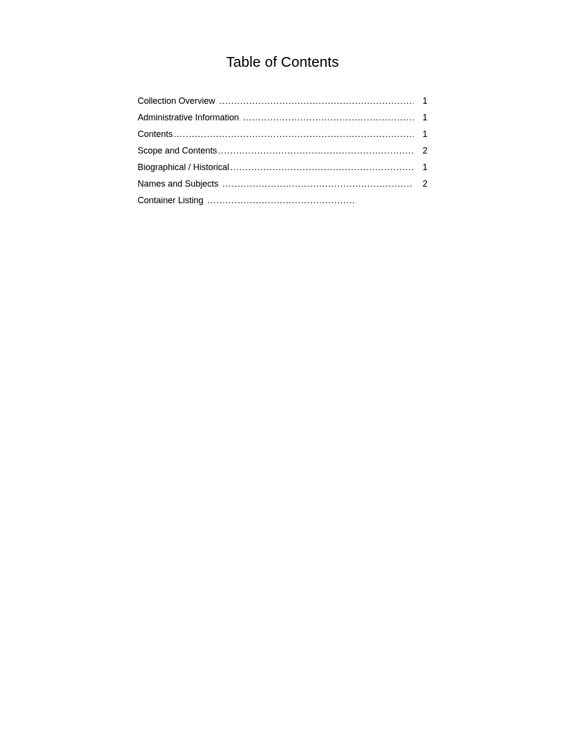Table of Contents
Collection Overview ......................................................................................................... 1
Administrative Information ................................................................................................ 1
Contents ............................................................................................................. 1
Scope and Contents ....................................................................................................... 2
Biographical / Historical ................................................................................................... 1
Names and Subjects ..................................................................................................... 2
Container Listing .......................................................................................................